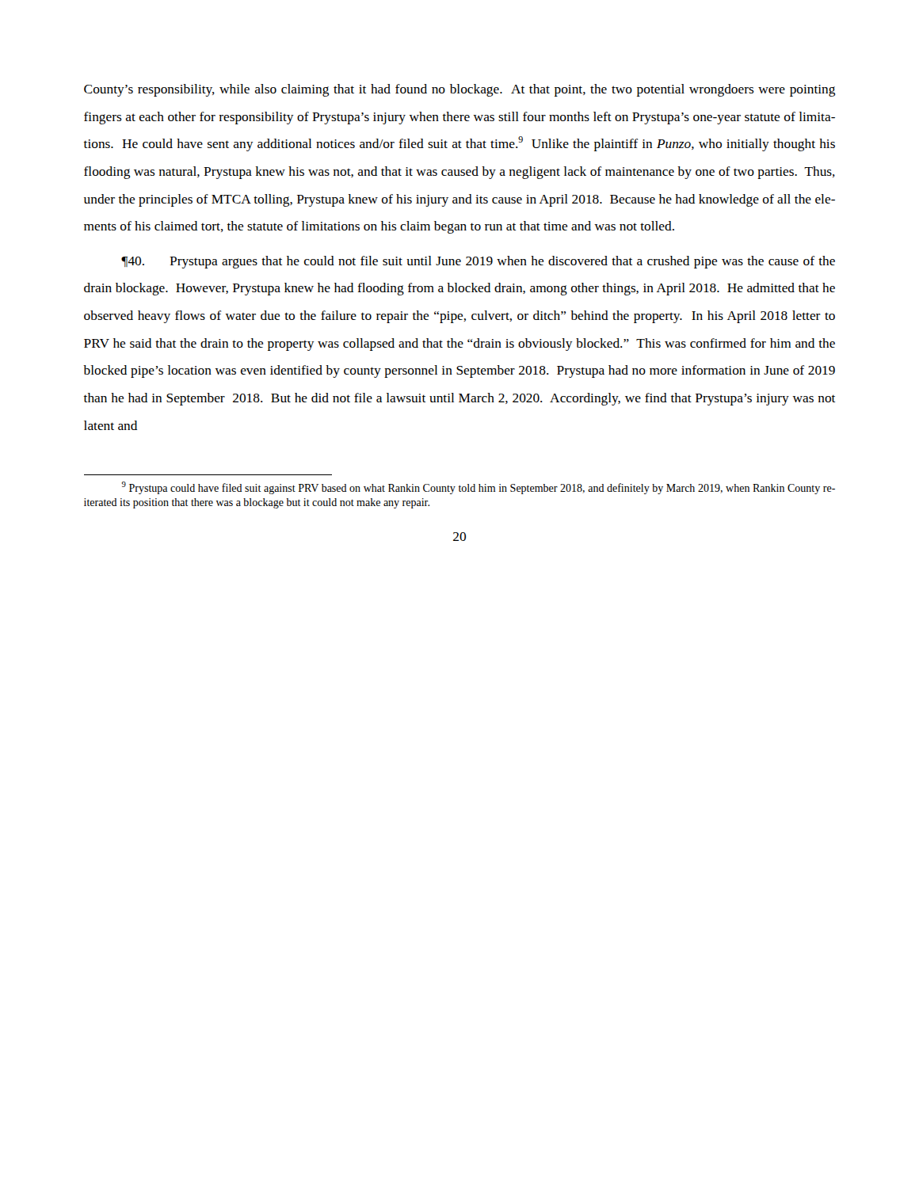County’s responsibility, while also claiming that it had found no blockage. At that point, the two potential wrongdoers were pointing fingers at each other for responsibility of Prystupa’s injury when there was still four months left on Prystupa’s one-year statute of limitations. He could have sent any additional notices and/or filed suit at that time.9 Unlike the plaintiff in Punzo, who initially thought his flooding was natural, Prystupa knew his was not, and that it was caused by a negligent lack of maintenance by one of two parties. Thus, under the principles of MTCA tolling, Prystupa knew of his injury and its cause in April 2018. Because he had knowledge of all the elements of his claimed tort, the statute of limitations on his claim began to run at that time and was not tolled.
¶40. Prystupa argues that he could not file suit until June 2019 when he discovered that a crushed pipe was the cause of the drain blockage. However, Prystupa knew he had flooding from a blocked drain, among other things, in April 2018. He admitted that he observed heavy flows of water due to the failure to repair the “pipe, culvert, or ditch” behind the property. In his April 2018 letter to PRV he said that the drain to the property was collapsed and that the “drain is obviously blocked.” This was confirmed for him and the blocked pipe’s location was even identified by county personnel in September 2018. Prystupa had no more information in June of 2019 than he had in September 2018. But he did not file a lawsuit until March 2, 2020. Accordingly, we find that Prystupa’s injury was not latent and
9 Prystupa could have filed suit against PRV based on what Rankin County told him in September 2018, and definitely by March 2019, when Rankin County reiterated its position that there was a blockage but it could not make any repair.
20